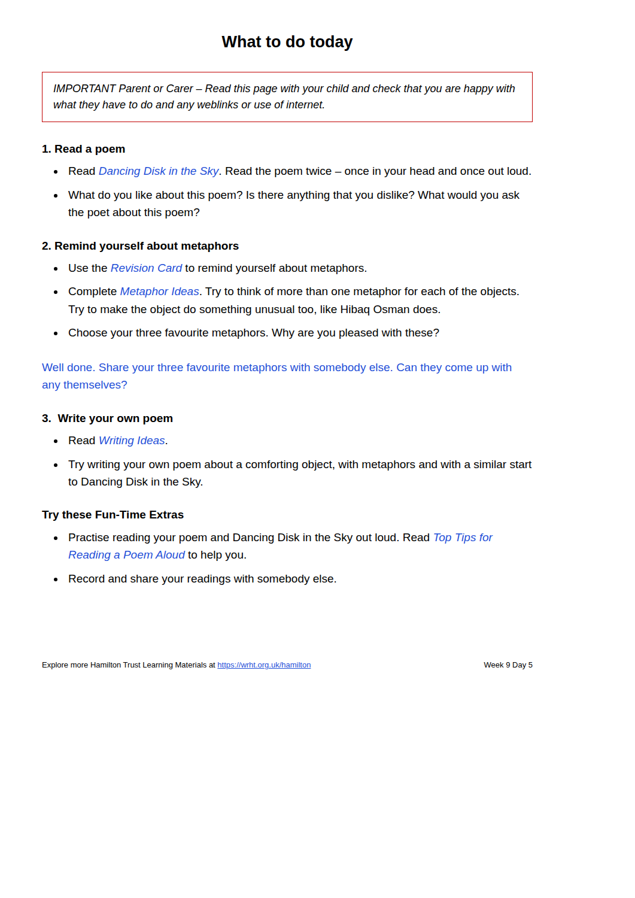What to do today
IMPORTANT Parent or Carer – Read this page with your child and check that you are happy with what they have to do and any weblinks or use of internet.
1. Read a poem
Read Dancing Disk in the Sky. Read the poem twice – once in your head and once out loud.
What do you like about this poem? Is there anything that you dislike? What would you ask the poet about this poem?
2. Remind yourself about metaphors
Use the Revision Card to remind yourself about metaphors.
Complete Metaphor Ideas. Try to think of more than one metaphor for each of the objects. Try to make the object do something unusual too, like Hibaq Osman does.
Choose your three favourite metaphors. Why are you pleased with these?
Well done. Share your three favourite metaphors with somebody else. Can they come up with any themselves?
3. Write your own poem
Read Writing Ideas.
Try writing your own poem about a comforting object, with metaphors and with a similar start to Dancing Disk in the Sky.
Try these Fun-Time Extras
Practise reading your poem and Dancing Disk in the Sky out loud. Read Top Tips for Reading a Poem Aloud to help you.
Record and share your readings with somebody else.
Explore more Hamilton Trust Learning Materials at https://wrht.org.uk/hamilton Week 9 Day 5